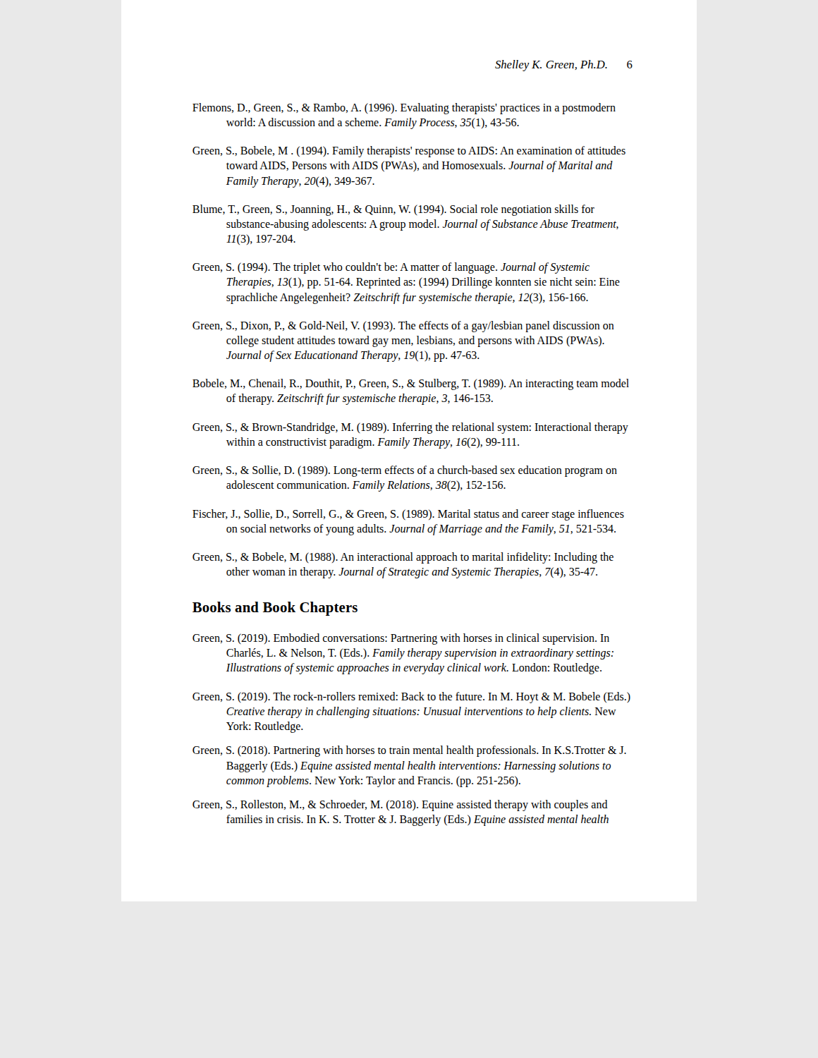Shelley K. Green, Ph.D.6
Flemons, D., Green, S., & Rambo, A. (1996). Evaluating therapists' practices in a postmodern world: A discussion and a scheme. Family Process, 35(1), 43-56.
Green, S., Bobele, M . (1994). Family therapists' response to AIDS: An examination of attitudes toward AIDS, Persons with AIDS (PWAs), and Homosexuals. Journal of Marital and Family Therapy, 20(4), 349-367.
Blume, T., Green, S., Joanning, H., & Quinn, W. (1994). Social role negotiation skills for substance-abusing adolescents: A group model. Journal of Substance Abuse Treatment, 11(3), 197-204.
Green, S. (1994). The triplet who couldn't be: A matter of language. Journal of Systemic Therapies, 13(1), pp. 51-64. Reprinted as: (1994) Drillinge konnten sie nicht sein: Eine sprachliche Angelegenheit? Zeitschrift fur systemische therapie, 12(3), 156-166.
Green, S., Dixon, P., & Gold-Neil, V. (1993). The effects of a gay/lesbian panel discussion on college student attitudes toward gay men, lesbians, and persons with AIDS (PWAs). Journal of Sex Educationand Therapy, 19(1), pp. 47-63.
Bobele, M., Chenail, R., Douthit, P., Green, S., & Stulberg, T. (1989). An interacting team model of therapy. Zeitschrift fur systemische therapie, 3, 146-153.
Green, S., & Brown-Standridge, M. (1989). Inferring the relational system: Interactional therapy within a constructivist paradigm. Family Therapy, 16(2), 99-111.
Green, S., & Sollie, D. (1989). Long-term effects of a church-based sex education program on adolescent communication. Family Relations, 38(2), 152-156.
Fischer, J., Sollie, D., Sorrell, G., & Green, S. (1989). Marital status and career stage influences on social networks of young adults. Journal of Marriage and the Family, 51, 521-534.
Green, S., & Bobele, M. (1988). An interactional approach to marital infidelity: Including the other woman in therapy. Journal of Strategic and Systemic Therapies, 7(4), 35-47.
Books and Book Chapters
Green, S. (2019). Embodied conversations: Partnering with horses in clinical supervision. In Charlés, L. & Nelson, T. (Eds.). Family therapy supervision in extraordinary settings: Illustrations of systemic approaches in everyday clinical work. London: Routledge.
Green, S. (2019). The rock-n-rollers remixed: Back to the future. In M. Hoyt & M. Bobele (Eds.) Creative therapy in challenging situations: Unusual interventions to help clients. New York: Routledge.
Green, S. (2018). Partnering with horses to train mental health professionals. In K.S.Trotter & J. Baggerly (Eds.) Equine assisted mental health interventions: Harnessing solutions to common problems. New York: Taylor and Francis. (pp. 251-256).
Green, S., Rolleston, M., & Schroeder, M. (2018). Equine assisted therapy with couples and families in crisis. In K. S. Trotter & J. Baggerly (Eds.) Equine assisted mental health